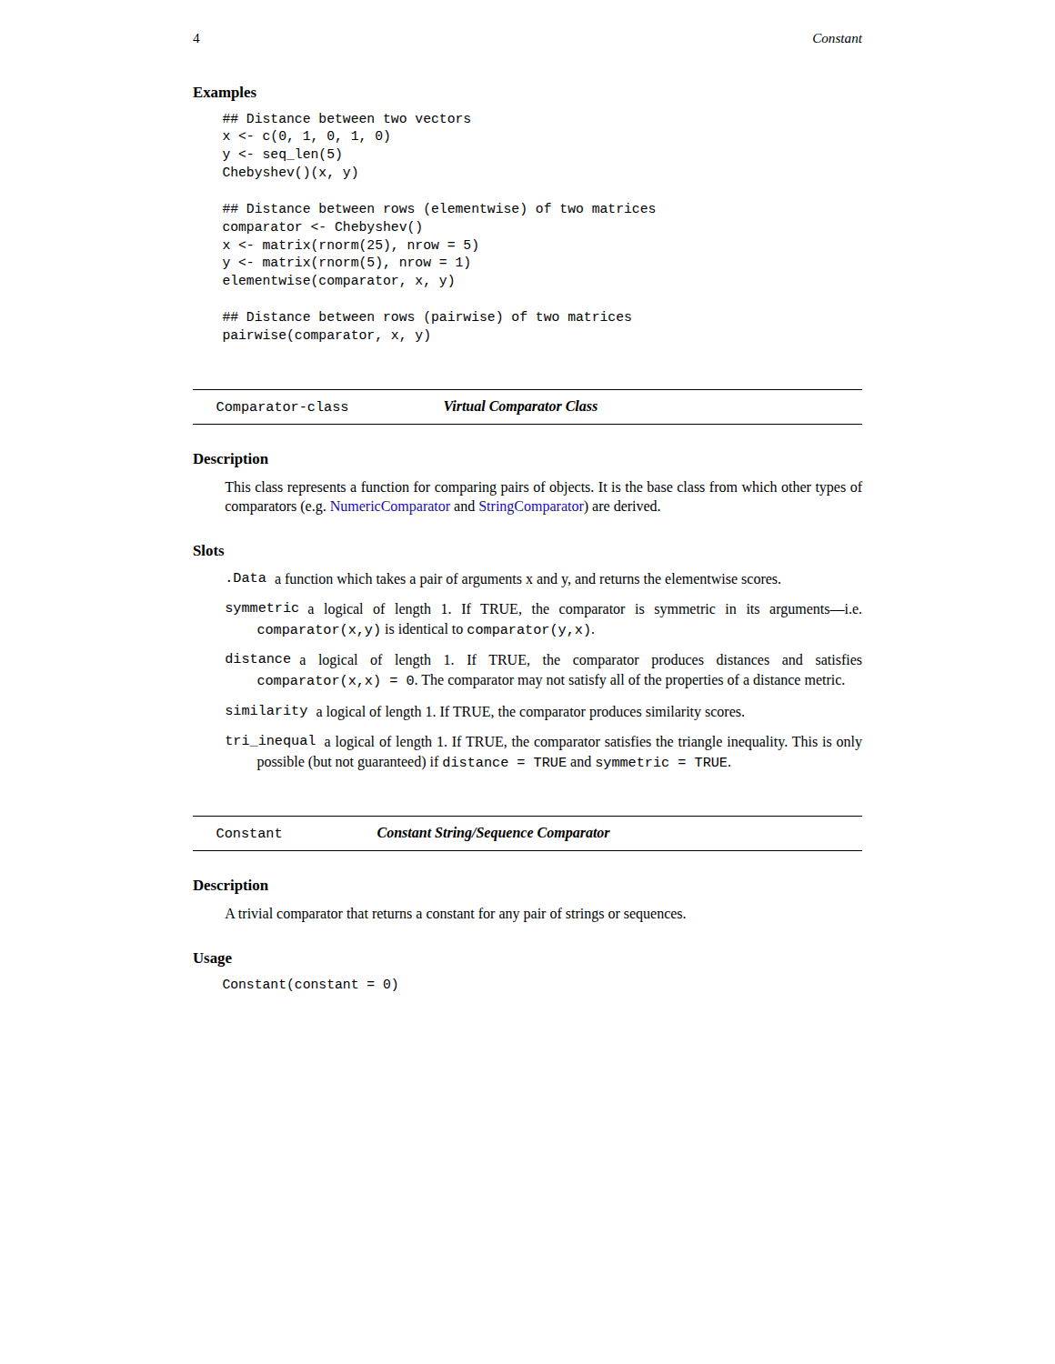4 Constant
Examples
## Distance between two vectors
x <- c(0, 1, 0, 1, 0)
y <- seq_len(5)
Chebyshev()(x, y)

## Distance between rows (elementwise) of two matrices
comparator <- Chebyshev()
x <- matrix(rnorm(25), nrow = 5)
y <- matrix(rnorm(5), nrow = 1)
elementwise(comparator, x, y)

## Distance between rows (pairwise) of two matrices
pairwise(comparator, x, y)
Comparator-class Virtual Comparator Class
Description
This class represents a function for comparing pairs of objects. It is the base class from which other types of comparators (e.g. NumericComparator and StringComparator) are derived.
Slots
.Data
a function which takes a pair of arguments x and y, and returns the elementwise scores.
symmetric
a logical of length 1. If TRUE, the comparator is symmetric in its arguments—i.e. comparator(x,y) is identical to comparator(y,x).
distance
a logical of length 1. If TRUE, the comparator produces distances and satisfies comparator(x,x) = 0. The comparator may not satisfy all of the properties of a distance metric.
similarity
a logical of length 1. If TRUE, the comparator produces similarity scores.
tri_inequal
a logical of length 1. If TRUE, the comparator satisfies the triangle inequality. This is only possible (but not guaranteed) if distance = TRUE and symmetric = TRUE.
Constant Constant String/Sequence Comparator
Description
A trivial comparator that returns a constant for any pair of strings or sequences.
Usage
Constant(constant = 0)